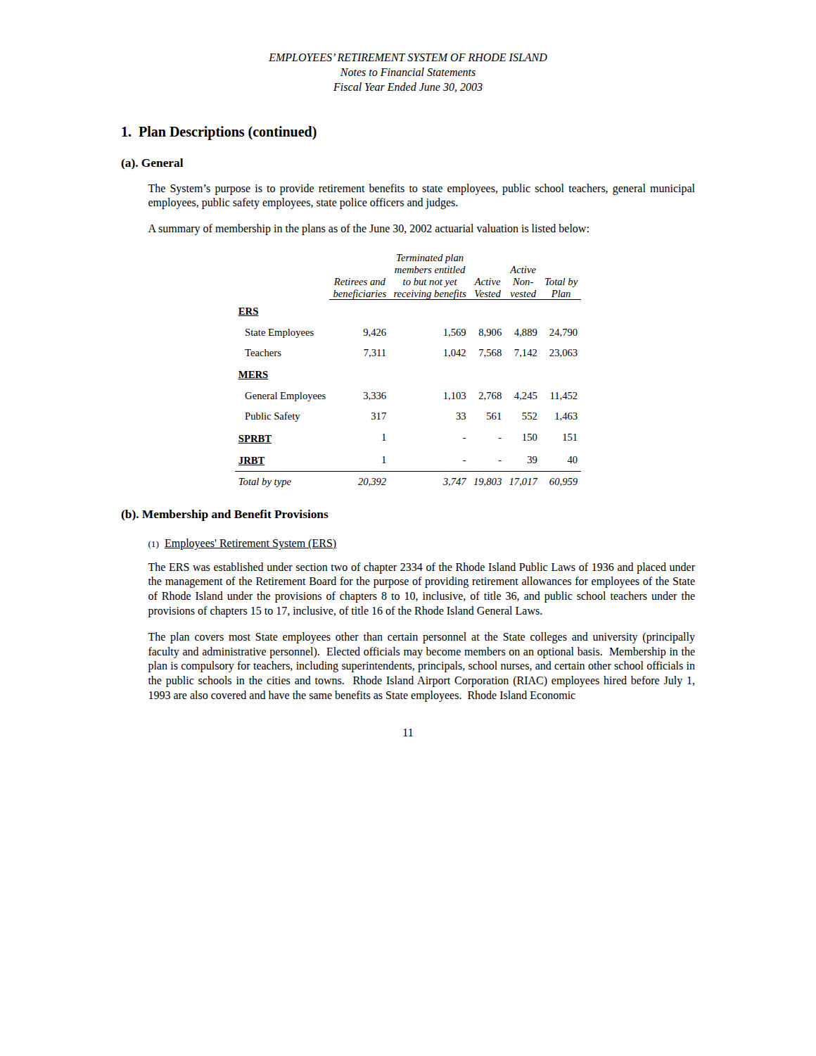Employees’ Retirement System of Rhode Island
Notes to Financial Statements
Fiscal Year Ended June 30, 2003
1. Plan Descriptions (continued)
(a). General
The System’s purpose is to provide retirement benefits to state employees, public school teachers, general municipal employees, public safety employees, state police officers and judges.
A summary of membership in the plans as of the June 30, 2002 actuarial valuation is listed below:
| | Retirees and beneficiaries | Terminated plan members entitled to but not yet receiving benefits | Active Vested | Active Non- vested | Total by Plan |
| --- | --- | --- | --- | --- | --- |
| ERS | | | | | |
| State Employees | 9,426 | 1,569 | 8,906 | 4,889 | 24,790 |
| Teachers | 7,311 | 1,042 | 7,568 | 7,142 | 23,063 |
| MERS | | | | | |
| General Employees | 3,336 | 1,103 | 2,768 | 4,245 | 11,452 |
| Public Safety | 317 | 33 | 561 | 552 | 1,463 |
| SPRBT | 1 | - | - | 150 | 151 |
| JRBT | 1 | - | - | 39 | 40 |
| Total by type | 20,392 | 3,747 | 19,803 | 17,017 | 60,959 |
(b). Membership and Benefit Provisions
(1) Employees' Retirement System (ERS)
The ERS was established under section two of chapter 2334 of the Rhode Island Public Laws of 1936 and placed under the management of the Retirement Board for the purpose of providing retirement allowances for employees of the State of Rhode Island under the provisions of chapters 8 to 10, inclusive, of title 36, and public school teachers under the provisions of chapters 15 to 17, inclusive, of title 16 of the Rhode Island General Laws.
The plan covers most State employees other than certain personnel at the State colleges and university (principally faculty and administrative personnel). Elected officials may become members on an optional basis. Membership in the plan is compulsory for teachers, including superintendents, principals, school nurses, and certain other school officials in the public schools in the cities and towns. Rhode Island Airport Corporation (RIAC) employees hired before July 1, 1993 are also covered and have the same benefits as State employees. Rhode Island Economic
11